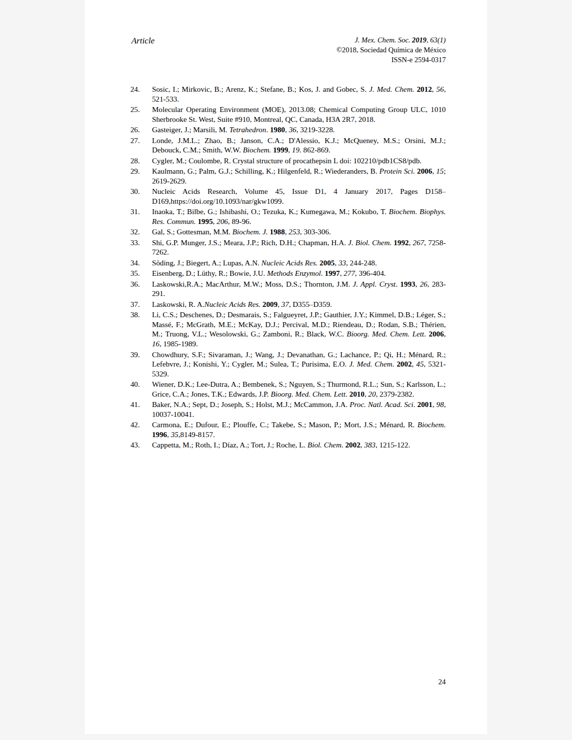Article
J. Mex. Chem. Soc. 2019, 63(1)
©2018, Sociedad Química de México
ISSN-e 2594-0317
24. Sosic, I.; Mirkovic, B.; Arenz, K.; Stefane, B.; Kos, J. and Gobec, S. J. Med. Chem. 2012, 56, 521-533.
25. Molecular Operating Environment (MOE), 2013.08; Chemical Computing Group ULC, 1010 Sherbrooke St. West, Suite #910, Montreal, QC, Canada, H3A 2R7, 2018.
26. Gasteiger, J.; Marsili, M. Tetrahedron. 1980, 36, 3219-3228.
27. Londe, J.M.L.; Zhao, B.; Janson, C.A.; D'Alessio, K.J.; McQueney, M.S.; Orsini, M.J.; Debouck, C.M.; Smith, W.W. Biochem. 1999, 19. 862-869.
28. Cygler, M.; Coulombe, R. Crystal structure of procathepsin L doi: 102210/pdb1CS8/pdb.
29. Kaulmann, G.; Palm, G.J.; Schilling, K.; Hilgenfeld, R.; Wiederanders, B. Protein Sci. 2006, 15; 2619-2629.
30. Nucleic Acids Research, Volume 45, Issue D1, 4 January 2017, Pages D158–D169,https://doi.org/10.1093/nar/gkw1099.
31. Inaoka, T.; Bilbe, G.; Ishibashi, O.; Tezuka, K.; Kumegawa, M.; Kokubo, T. Biochem. Biophys. Res. Commun. 1995, 206, 89-96.
32. Gal, S.; Gottesman, M.M. Biochem. J. 1988, 253, 303-306.
33. Shi, G.P. Munger, J.S.; Meara, J.P.; Rich, D.H.; Chapman, H.A. J. Biol. Chem. 1992, 267, 7258-7262.
34. Söding, J.; Biegert, A.; Lupas, A.N. Nucleic Acids Res. 2005, 33, 244-248.
35. Eisenberg, D.; Lüthy, R.; Bowie, J.U. Methods Enzymol. 1997, 277, 396-404.
36. Laskowski,R.A.; MacArthur, M.W.; Moss, D.S.; Thornton, J.M. J. Appl. Cryst. 1993, 26, 283-291.
37. Laskowski, R. A.Nucleic Acids Res. 2009, 37, D355–D359.
38. Li, C.S.; Deschenes, D.; Desmarais, S.; Falgueyret, J.P.; Gauthier, J.Y.; Kimmel, D.B.; Léger, S.; Massé, F.; McGrath, M.E.; McKay, D.J.; Percival, M.D.; Riendeau, D.; Rodan, S.B.; Thérien, M.; Truong, V.L.; Wesolowski, G.; Zamboni, R.; Black, W.C. Bioorg. Med. Chem. Lett. 2006, 16, 1985-1989.
39. Chowdhury, S.F.; Sivaraman, J.; Wang, J.; Devanathan, G.; Lachance, P.; Qi, H.; Ménard, R.; Lefebvre, J.; Konishi, Y.; Cygler, M.; Sulea, T.; Purisima, E.O. J. Med. Chem. 2002, 45, 5321-5329.
40. Wiener, D.K.; Lee-Dutra, A.; Bembenek, S.; Nguyen, S.; Thurmond, R.L.; Sun, S.; Karlsson, L.; Grice, C.A.; Jones, T.K.; Edwards, J.P. Bioorg. Med. Chem. Lett. 2010, 20, 2379-2382.
41. Baker, N.A.; Sept, D.; Joseph, S.; Holst, M.J.; McCammon, J.A. Proc. Natl. Acad. Sci. 2001, 98, 10037-10041.
42. Carmona, E.; Dufour, E.; Plouffe, C.; Takebe, S.; Mason, P.; Mort, J.S.; Ménard, R. Biochem. 1996, 35,8149-8157.
43. Cappetta, M.; Roth, I.; Díaz, A.; Tort, J.; Roche, L. Biol. Chem. 2002, 383, 1215-122.
24